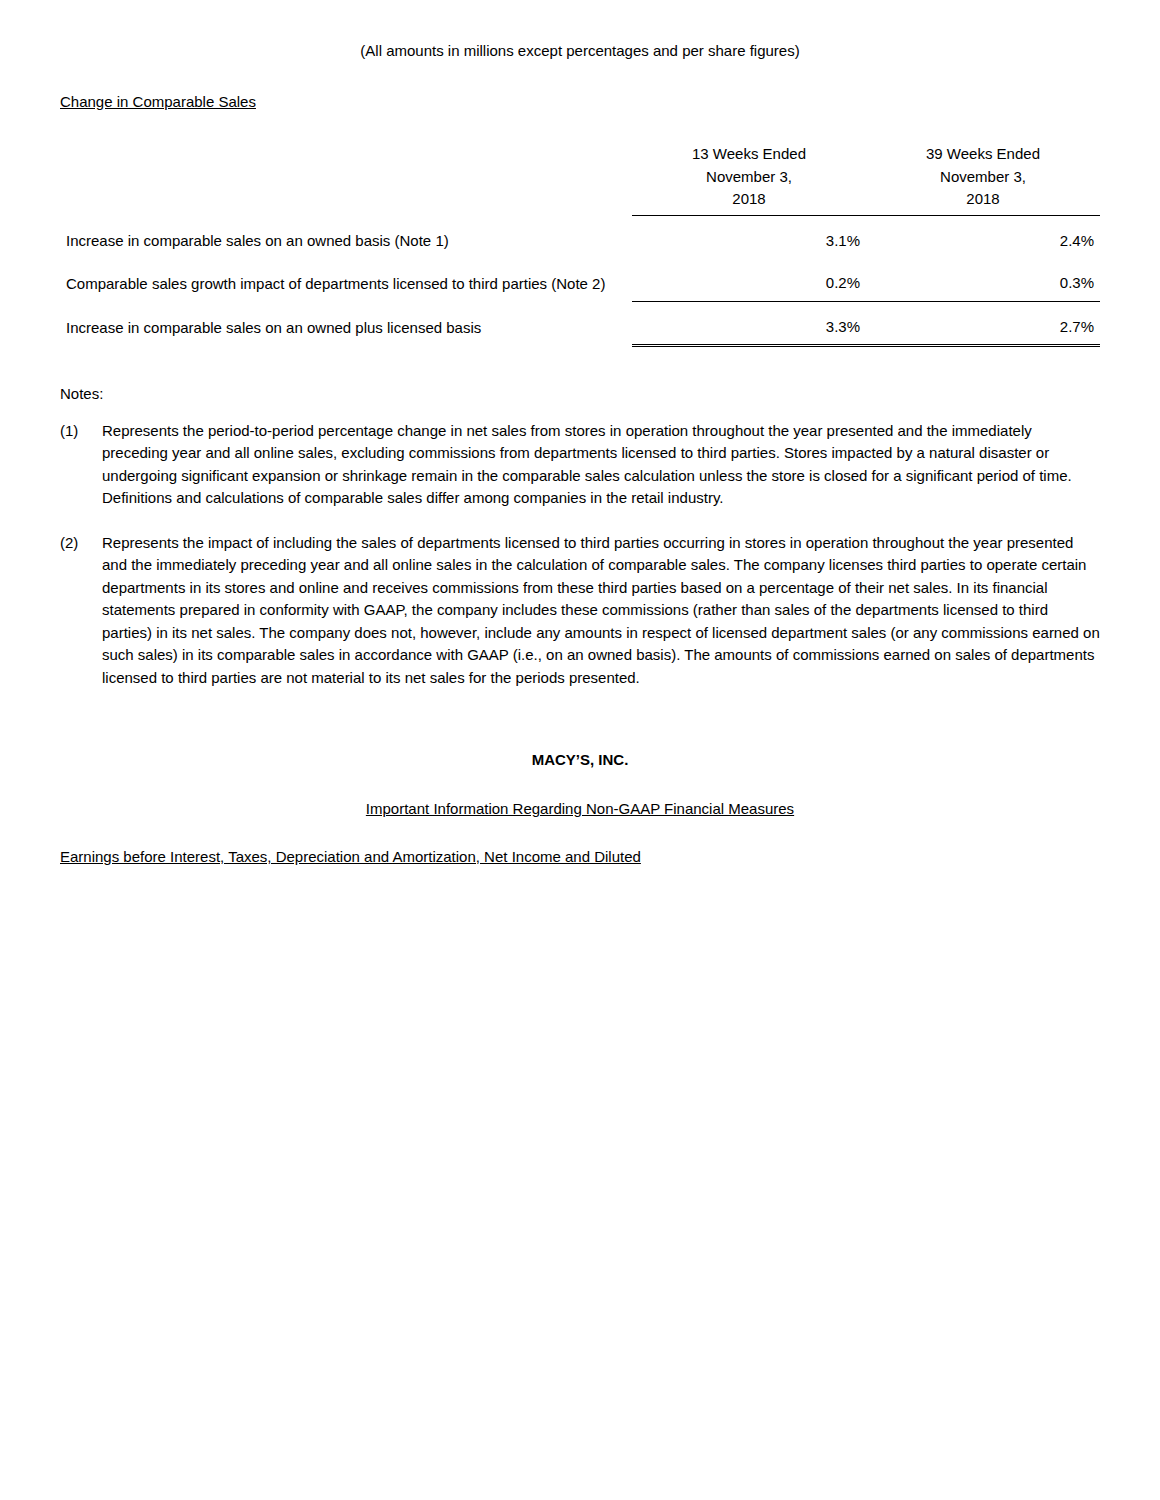(All amounts in millions except percentages and per share figures)
Change in Comparable Sales
| | 13 Weeks Ended November 3, 2018 | 39 Weeks Ended November 3, 2018 |
| --- | --- | --- |
| Increase in comparable sales on an owned basis (Note 1) | 3.1% | 2.4% |
| Comparable sales growth impact of departments licensed to third parties (Note 2) | 0.2% | 0.3% |
| Increase in comparable sales on an owned plus licensed basis | 3.3% | 2.7% |
Notes:
(1) Represents the period-to-period percentage change in net sales from stores in operation throughout the year presented and the immediately preceding year and all online sales, excluding commissions from departments licensed to third parties. Stores impacted by a natural disaster or undergoing significant expansion or shrinkage remain in the comparable sales calculation unless the store is closed for a significant period of time. Definitions and calculations of comparable sales differ among companies in the retail industry.
(2) Represents the impact of including the sales of departments licensed to third parties occurring in stores in operation throughout the year presented and the immediately preceding year and all online sales in the calculation of comparable sales. The company licenses third parties to operate certain departments in its stores and online and receives commissions from these third parties based on a percentage of their net sales. In its financial statements prepared in conformity with GAAP, the company includes these commissions (rather than sales of the departments licensed to third parties) in its net sales. The company does not, however, include any amounts in respect of licensed department sales (or any commissions earned on such sales) in its comparable sales in accordance with GAAP (i.e., on an owned basis). The amounts of commissions earned on sales of departments licensed to third parties are not material to its net sales for the periods presented.
MACY’S, INC.
Important Information Regarding Non-GAAP Financial Measures
Earnings before Interest, Taxes, Depreciation and Amortization, Net Income and Diluted